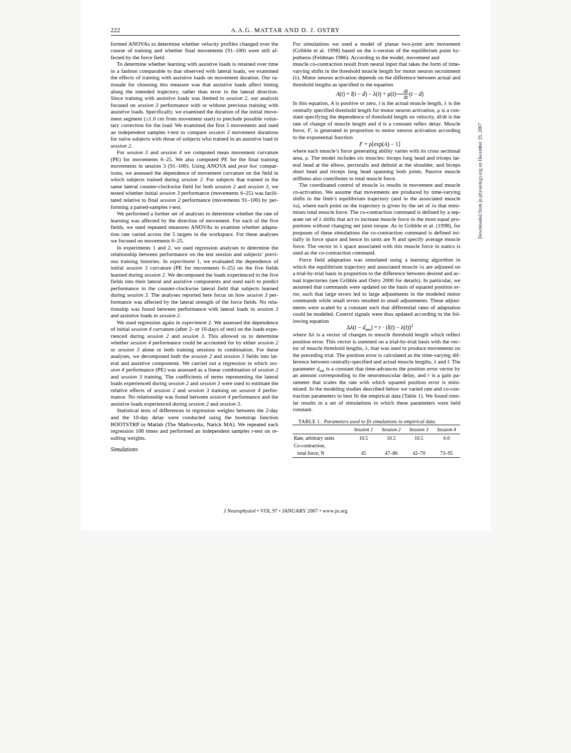222
A.A.G. MATTAR AND D. J. OSTRY
formed ANOVAs to determine whether velocity profiles changed over the course of training and whether final movements (91–100) were still affected by the force field.
To determine whether learning with assistive loads is retained over time in a fashion comparable to that observed with lateral loads, we examined the effects of training with assistive loads on movement duration. Our rationale for choosing this measure was that assistive loads affect timing along the intended trajectory, rather than error in the lateral direction. Since training with assistive loads was limited to session 2, our analysis focused on session 3 performance with or without previous training with assistive loads. Specifically, we examined the duration of the initial movement segment (≤1.0 cm from movement start) to preclude possible voluntary correction for the load. We examined the first 5 movements and used an independent samples t-test to compare session 3 movement durations for naïve subjects with those of subjects who trained in an assistive load in session 2.
For session 3 and session 4 we computed mean movement curvature (PE) for movements 6–25. We also computed PE for the final training movements in session 3 (91–100). Using ANOVA and post hoc comparisons, we assessed the dependence of movement curvature on the field in which subjects trained during session 2. For subjects that trained in the same lateral counter-clockwise field for both session 2 and session 3, we tested whether initial session 3 performance (movements 6–25) was facilitated relative to final session 2 performance (movements 91–100) by performing a paired-samples t-test.
We performed a further set of analyses to determine whether the rate of learning was affected by the direction of movement. For each of the five fields, we used repeated measures ANOVAs to examine whether adaptation rate varied across the 5 targets in the workspace. For these analyses we focused on movements 6–25.
In experiments 1 and 2, we used regression analyses to determine the relationship between performance on the test session and subjects’ previous training histories. In experiment 1, we evaluated the dependence of initial session 3 curvature (PE for movements 6–25) on the five fields learned during session 2. We decomposed the loads experienced in the five fields into their lateral and assistive components and used each to predict performance in the counter-clockwise lateral field that subjects learned during session 3. The analyses reported here focus on how session 3 performance was affected by the lateral strength of the force fields. No relationship was found between performance with lateral loads in session 3 and assistive loads in session 2.
We used regression again in experiment 2. We assessed the dependence of initial session 4 curvature (after 2- or 10-days of rest) on the loads experienced during session 2 and session 3. This allowed us to determine whether session 4 performance could be accounted for by either session 2 or session 3 alone or both training sessions in combination. For these analyses, we decomposed both the session 2 and session 3 fields into lateral and assistive components. We carried out a regression in which session 4 performance (PE) was assessed as a linear combination of session 2 and session 3 training. The coefficients of terms representing the lateral loads experienced during session 2 and session 3 were used to estimate the relative effects of session 2 and session 3 training on session 4 performance. No relationship was found between session 4 performance and the assistive loads experienced during session 2 and session 3.
Statistical tests of differences in regression weights between the 2-day and the 10-day delay were conducted using the bootstrap function BOOTSTRP in Matlab (The Mathworks, Natick MA). We repeated each regression 100 times and performed an independent samples t-test on resulting weights.
Simulations
For simulations we used a model of planar two-joint arm movement (Gribble et al. 1998) based on the λ-version of the equilibrium point hypothesis (Feldman 1986). According to the model, movement and
muscle co-contraction result from neural input that takes the form of time-varying shifts in the threshold muscle length for motor neuron recruitment (λ). Motor neuron activation depends on the difference between actual and threshold lengths as specified in the equation
A(t) = l(t − d) − λ(t) + μ(t)dl dt(t − d)
In this equation, A is positive or zero, l is the actual muscle length, λ is the centrally specified threshold length for motor neuron activation, μ is a constant specifying the dependence of threshold length on velocity, dl/dt is the rate of change of muscle length and d is a constant reflex delay. Muscle force, F, is generated in proportion to motor neuron activation according to the exponential function
F = ρ[exp(A) − 1]
where each muscle’s force generating ability varies with its cross sectional area, ρ. The model includes six muscles: biceps long head and triceps lateral head at the elbow, pectoralis and deltoid at the shoulder, and biceps short head and triceps long head spanning both joints. Passive muscle stiffness also contributes to total muscle force.
The coordinated control of muscle λs results in movement and muscle co-activation. We assume that movements are produced by time-varying shifts in the limb’s equilibrium trajectory (and in the associated muscle λs), where each point on the trajectory is given by the set of λs that minimizes total muscle force. The co-contraction command is defined by a separate set of λ shifts that act to increase muscle force in the most equal proportions without changing net joint torque. As in Gribble et al. (1998), for purposes of these simulations the co-contraction command is defined initially in force space and hence its units are N and specify average muscle force. The vector in λ space associated with this muscle force in statics is used as the co-contraction command.
Force field adaptation was simulated using a learning algorithm in which the equilibrium trajectory and associated muscle λs are adjusted on a trial-by-trial basis in proportion to the difference between desired and actual trajectories (see Gribble and Ostry 2000 for details). In particular, we assumed that commands were updated on the basis of squared position error, such that large errors led to large adjustments in the modeled motor commands while small errors resulted in small adjustments. These adjustments were scaled by a constant such that differential rates of adaptation could be modeled. Control signals were thus updated according to the following equation
Δλ(t − dnm) = r · (l(t) − λ(t))2
where Δλ is a vector of changes to muscle threshold length which reflect position error. This vector is summed on a trial-by-trial basis with the vector of muscle threshold lengths, λ, that was used to produce movements on the preceding trial. The position error is calculated as the time-varying difference between centrally-specified and actual muscle lengths, λ and l. The parameter dnm is a constant that time-advances the position error vector by an amount corresponding to the neuromuscular delay, and r is a gain parameter that scales the rate with which squared position error is minimized. In the modeling studies described below we varied rate and co-contraction parameters to best fit the empirical data (Table 1). We found similar results in a set of simulations in which these parameters were held constant.
TABLE 1. Parameters used to fit simulations to empirical data
| | Session 1 | Session 2 | Session 3 | Session 4 |
| --- | --- | --- | --- | --- |
| Rate, arbitrary units | 10.5 | 10.5 | 10.5 | 6.0 |
| Co-contraction, | | | | |
| total force, N | 45 | 47–80 | 42–70 | 73–95 |
Downloaded from jn.physiology.org on December 19, 2007
J Neurophysiol • VOL 97 • JANUARY 2007 • www.jn.org